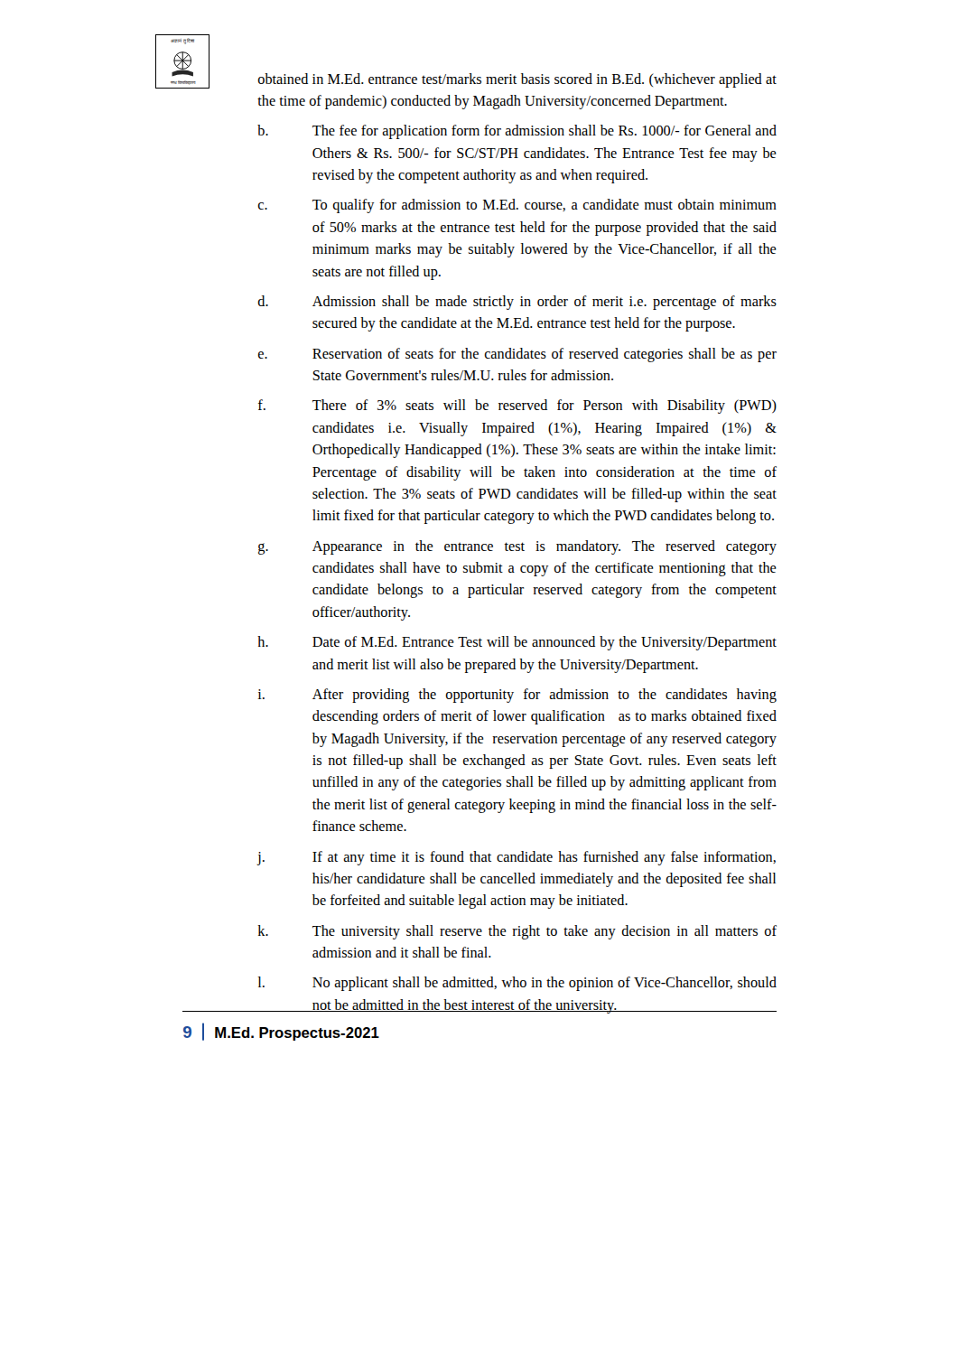अज्ञानं तु दिशा मगध विश्वविद्यालय
obtained in M.Ed. entrance test/marks merit basis scored in B.Ed. (whichever applied at the time of pandemic) conducted by Magadh University/concerned Department.
b. The fee for application form for admission shall be Rs. 1000/- for General and Others & Rs. 500/- for SC/ST/PH candidates. The Entrance Test fee may be revised by the competent authority as and when required.
c. To qualify for admission to M.Ed. course, a candidate must obtain minimum of 50% marks at the entrance test held for the purpose provided that the said minimum marks may be suitably lowered by the Vice-Chancellor, if all the seats are not filled up.
d. Admission shall be made strictly in order of merit i.e. percentage of marks secured by the candidate at the M.Ed. entrance test held for the purpose.
e. Reservation of seats for the candidates of reserved categories shall be as per State Government's rules/M.U. rules for admission.
f. There of 3% seats will be reserved for Person with Disability (PWD) candidates i.e. Visually Impaired (1%), Hearing Impaired (1%) & Orthopedically Handicapped (1%). These 3% seats are within the intake limit: Percentage of disability will be taken into consideration at the time of selection. The 3% seats of PWD candidates will be filled-up within the seat limit fixed for that particular category to which the PWD candidates belong to.
g. Appearance in the entrance test is mandatory. The reserved category candidates shall have to submit a copy of the certificate mentioning that the candidate belongs to a particular reserved category from the competent officer/authority.
h. Date of M.Ed. Entrance Test will be announced by the University/Department and merit list will also be prepared by the University/Department.
i. After providing the opportunity for admission to the candidates having descending orders of merit of lower qualification as to marks obtained fixed by Magadh University, if the reservation percentage of any reserved category is not filled-up shall be exchanged as per State Govt. rules. Even seats left unfilled in any of the categories shall be filled up by admitting applicant from the merit list of general category keeping in mind the financial loss in the self-finance scheme.
j. If at any time it is found that candidate has furnished any false information, his/her candidature shall be cancelled immediately and the deposited fee shall be forfeited and suitable legal action may be initiated.
k. The university shall reserve the right to take any decision in all matters of admission and it shall be final.
l. No applicant shall be admitted, who in the opinion of Vice-Chancellor, should not be admitted in the best interest of the university.
9 M.Ed. Prospectus-2021